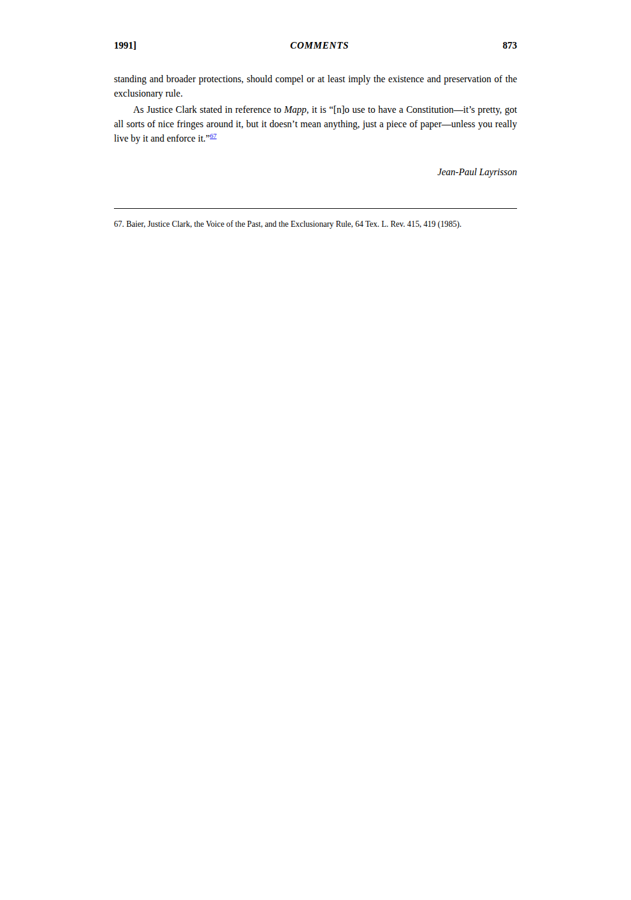1991] COMMENTS 873
standing and broader protections, should compel or at least imply the existence and preservation of the exclusionary rule.
As Justice Clark stated in reference to Mapp, it is “[n]o use to have a Constitution—it’s pretty, got all sorts of nice fringes around it, but it doesn’t mean anything, just a piece of paper—unless you really live by it and enforce it.”67
Jean-Paul Layrisson
67. Baier, Justice Clark, the Voice of the Past, and the Exclusionary Rule, 64 Tex. L. Rev. 415, 419 (1985).